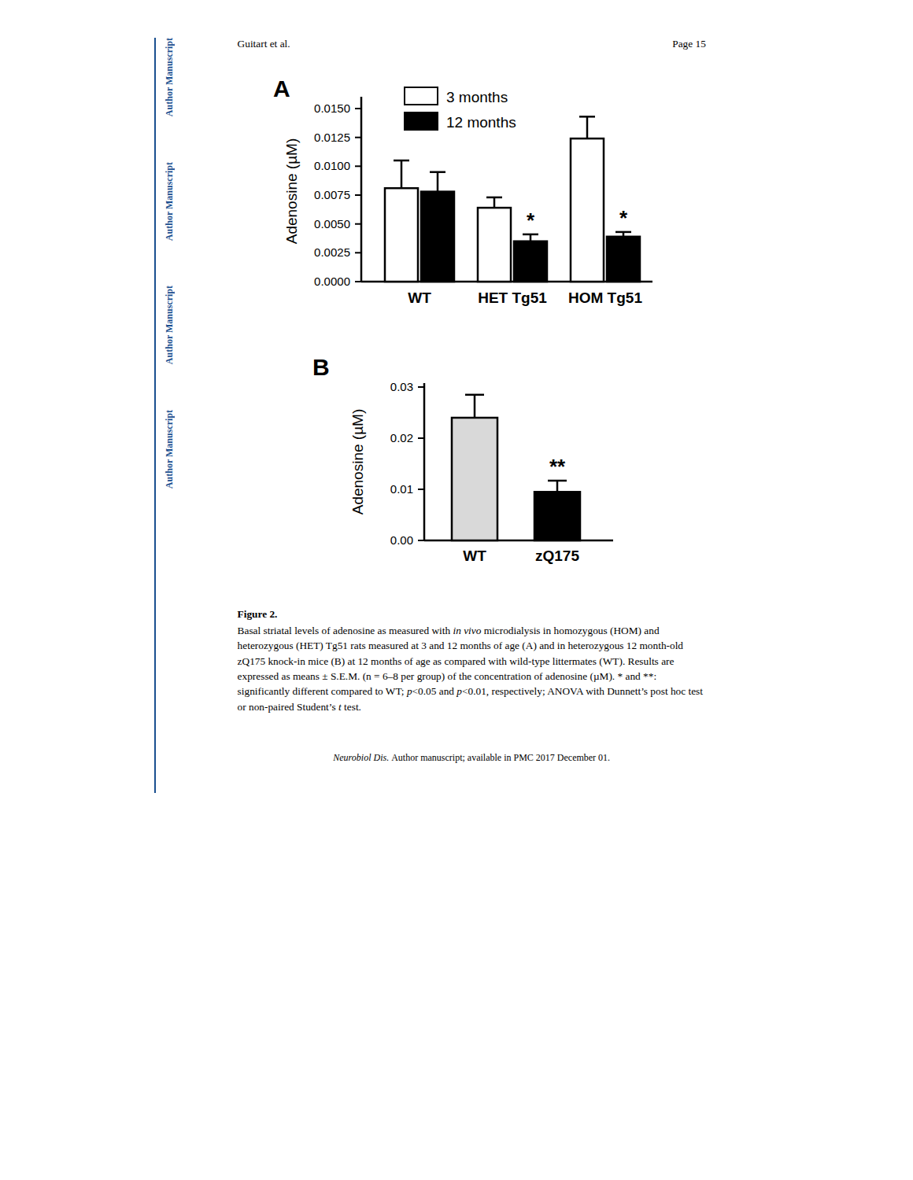Author Manuscript
Author Manuscript
Author Manuscript
Author Manuscript
Guitart et al. Page 15
A 3 months 12 months 0.0000 0.0025 0.0050 0.0075 0.0100 0.0125 0.0150 Adenosine (µM) * * WT HET Tg51 HOM Tg51
B 0.00 0.01 0.02 0.03 Adenosine (µM) ** WT zQ175
Figure 2. Basal striatal levels of adenosine as measured with in vivo microdialysis in homozygous (HOM) and heterozygous (HET) Tg51 rats measured at 3 and 12 months of age (A) and in heterozygous 12 month-old zQ175 knock-in mice (B) at 12 months of age as compared with wild-type littermates (WT). Results are expressed as means ± S.E.M. (n = 6–8 per group) of the concentration of adenosine (µM). * and **: significantly different compared to WT; p<0.05 and p<0.01, respectively; ANOVA with Dunnett’s post hoc test or non-paired Student’s t test.
Neurobiol Dis. Author manuscript; available in PMC 2017 December 01.